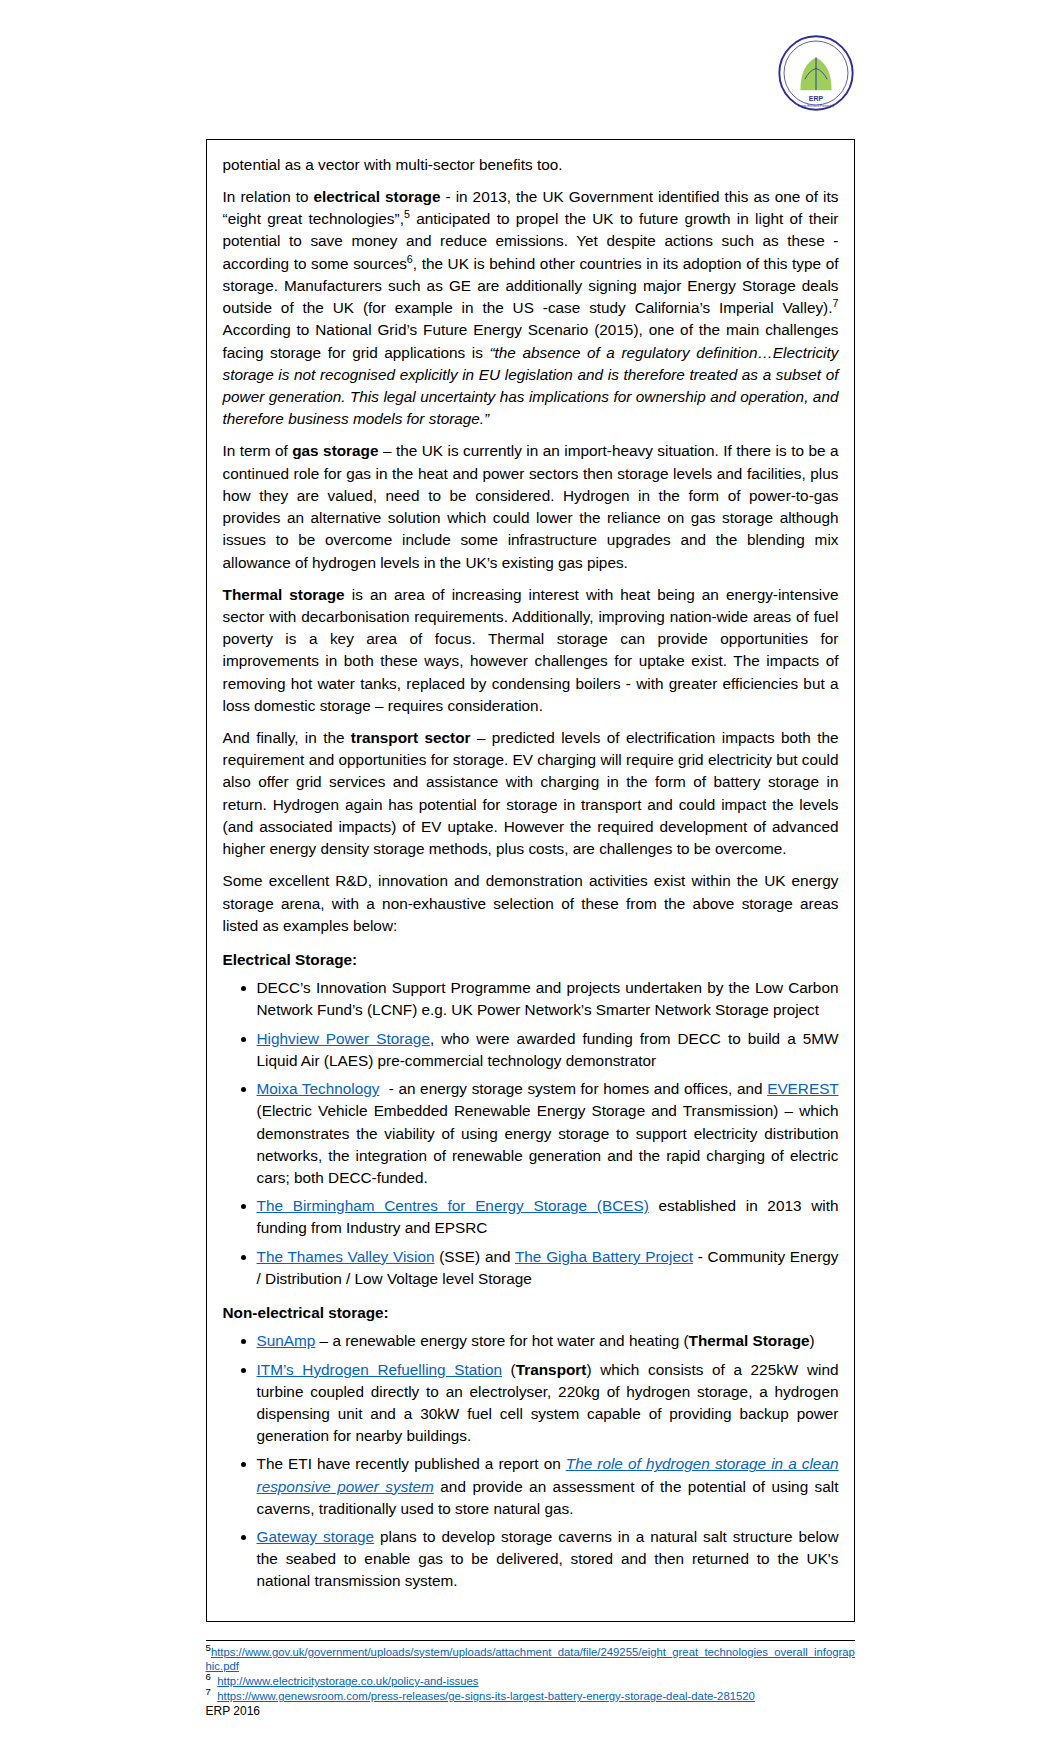ERP Energy Research Partnership
potential as a vector with multi-sector benefits too.
In relation to electrical storage - in 2013, the UK Government identified this as one of its “eight great technologies”,5 anticipated to propel the UK to future growth in light of their potential to save money and reduce emissions. Yet despite actions such as these - according to some sources6, the UK is behind other countries in its adoption of this type of storage. Manufacturers such as GE are additionally signing major Energy Storage deals outside of the UK (for example in the US -case study California’s Imperial Valley).7 According to National Grid’s Future Energy Scenario (2015), one of the main challenges facing storage for grid applications is “the absence of a regulatory definition…Electricity storage is not recognised explicitly in EU legislation and is therefore treated as a subset of power generation. This legal uncertainty has implications for ownership and operation, and therefore business models for storage.”
In term of gas storage – the UK is currently in an import-heavy situation. If there is to be a continued role for gas in the heat and power sectors then storage levels and facilities, plus how they are valued, need to be considered. Hydrogen in the form of power-to-gas provides an alternative solution which could lower the reliance on gas storage although issues to be overcome include some infrastructure upgrades and the blending mix allowance of hydrogen levels in the UK’s existing gas pipes.
Thermal storage is an area of increasing interest with heat being an energy-intensive sector with decarbonisation requirements. Additionally, improving nation-wide areas of fuel poverty is a key area of focus. Thermal storage can provide opportunities for improvements in both these ways, however challenges for uptake exist. The impacts of removing hot water tanks, replaced by condensing boilers - with greater efficiencies but a loss domestic storage – requires consideration.
And finally, in the transport sector – predicted levels of electrification impacts both the requirement and opportunities for storage. EV charging will require grid electricity but could also offer grid services and assistance with charging in the form of battery storage in return. Hydrogen again has potential for storage in transport and could impact the levels (and associated impacts) of EV uptake. However the required development of advanced higher energy density storage methods, plus costs, are challenges to be overcome.
Some excellent R&D, innovation and demonstration activities exist within the UK energy storage arena, with a non-exhaustive selection of these from the above storage areas listed as examples below:
Electrical Storage:
DECC’s Innovation Support Programme and projects undertaken by the Low Carbon Network Fund’s (LCNF) e.g. UK Power Network’s Smarter Network Storage project
Highview Power Storage, who were awarded funding from DECC to build a 5MW Liquid Air (LAES) pre-commercial technology demonstrator
Moixa Technology - an energy storage system for homes and offices, and EVEREST (Electric Vehicle Embedded Renewable Energy Storage and Transmission) – which demonstrates the viability of using energy storage to support electricity distribution networks, the integration of renewable generation and the rapid charging of electric cars; both DECC-funded.
The Birmingham Centres for Energy Storage (BCES) established in 2013 with funding from Industry and EPSRC
The Thames Valley Vision (SSE) and The Gigha Battery Project - Community Energy / Distribution / Low Voltage level Storage
Non-electrical storage:
SunAmp – a renewable energy store for hot water and heating (Thermal Storage)
ITM’s Hydrogen Refuelling Station (Transport) which consists of a 225kW wind turbine coupled directly to an electrolyser, 220kg of hydrogen storage, a hydrogen dispensing unit and a 30kW fuel cell system capable of providing backup power generation for nearby buildings.
The ETI have recently published a report on The role of hydrogen storage in a clean responsive power system and provide an assessment of the potential of using salt caverns, traditionally used to store natural gas.
Gateway storage plans to develop storage caverns in a natural salt structure below the seabed to enable gas to be delivered, stored and then returned to the UK's national transmission system.
5https://www.gov.uk/government/uploads/system/uploads/attachment_data/file/249255/eight_great_technologies_overall_infographic.pdf
6 http://www.electricitystorage.co.uk/policy-and-issues
7 https://www.genewsroom.com/press-releases/ge-signs-its-largest-battery-energy-storage-deal-date-281520
ERP 2016